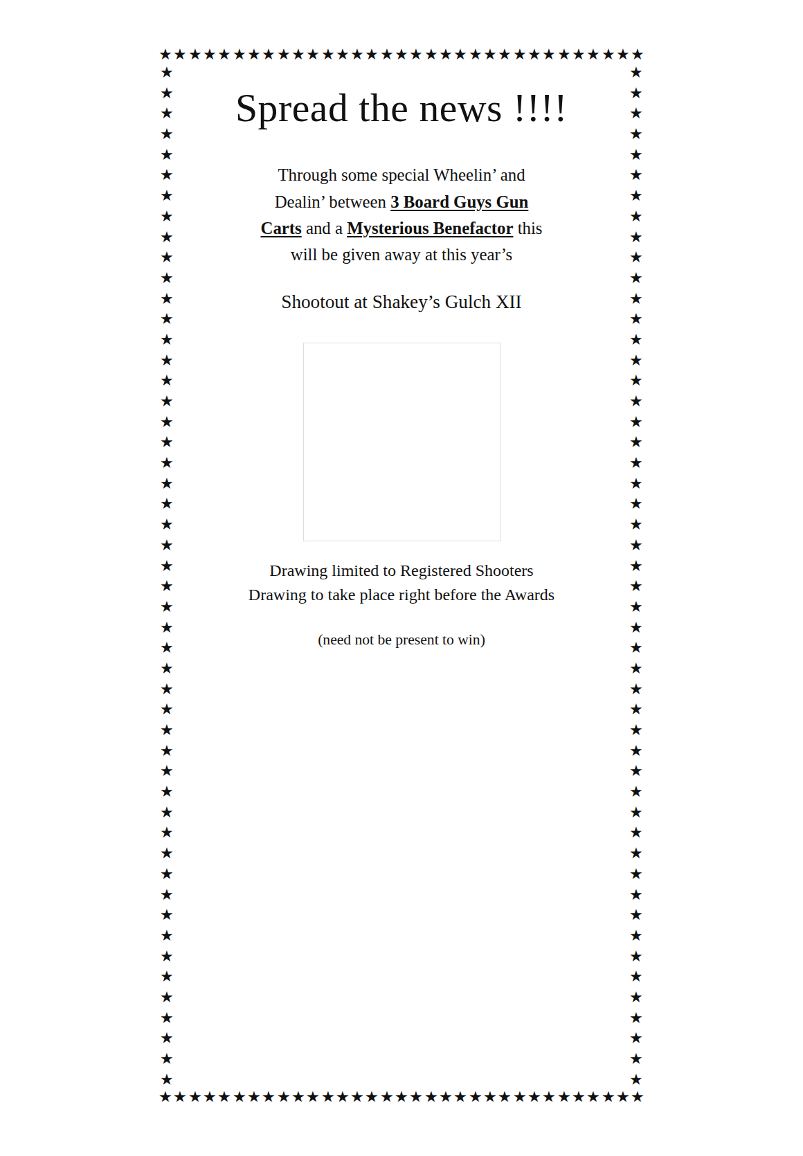★★★★★★★★★★★★★★★★★★★★★★★★★★★★★★★★★★★★★★★★★★★★★★★★★★
★
★
★
★
★
★
★
★
★
★
★
★
★
★
★
★
★
★
★
★
★
★
★
★
★
★
★
★
★
★
★
★
★
★
★
★
★
★
★
★
★
★
★
★
★
★
★
★
★
★
Spread the news !!!!
Through some special Wheelin’ and Dealin’ between 3 Board Guys Gun Carts and a Mysterious Benefactor this will be given away at this year’s
Shootout at Shakey’s Gulch XII
Drawing limited to Registered Shooters Drawing to take place right before the Awards
(need not be present to win)
★
★
★
★
★
★
★
★
★
★
★
★
★
★
★
★
★
★
★
★
★
★
★
★
★
★
★
★
★
★
★
★
★
★
★
★
★
★
★
★
★
★
★
★
★
★
★
★
★
★
★★★★★★★★★★★★★★★★★★★★★★★★★★★★★★★★★★★★★★★★★★★★★★★★★★